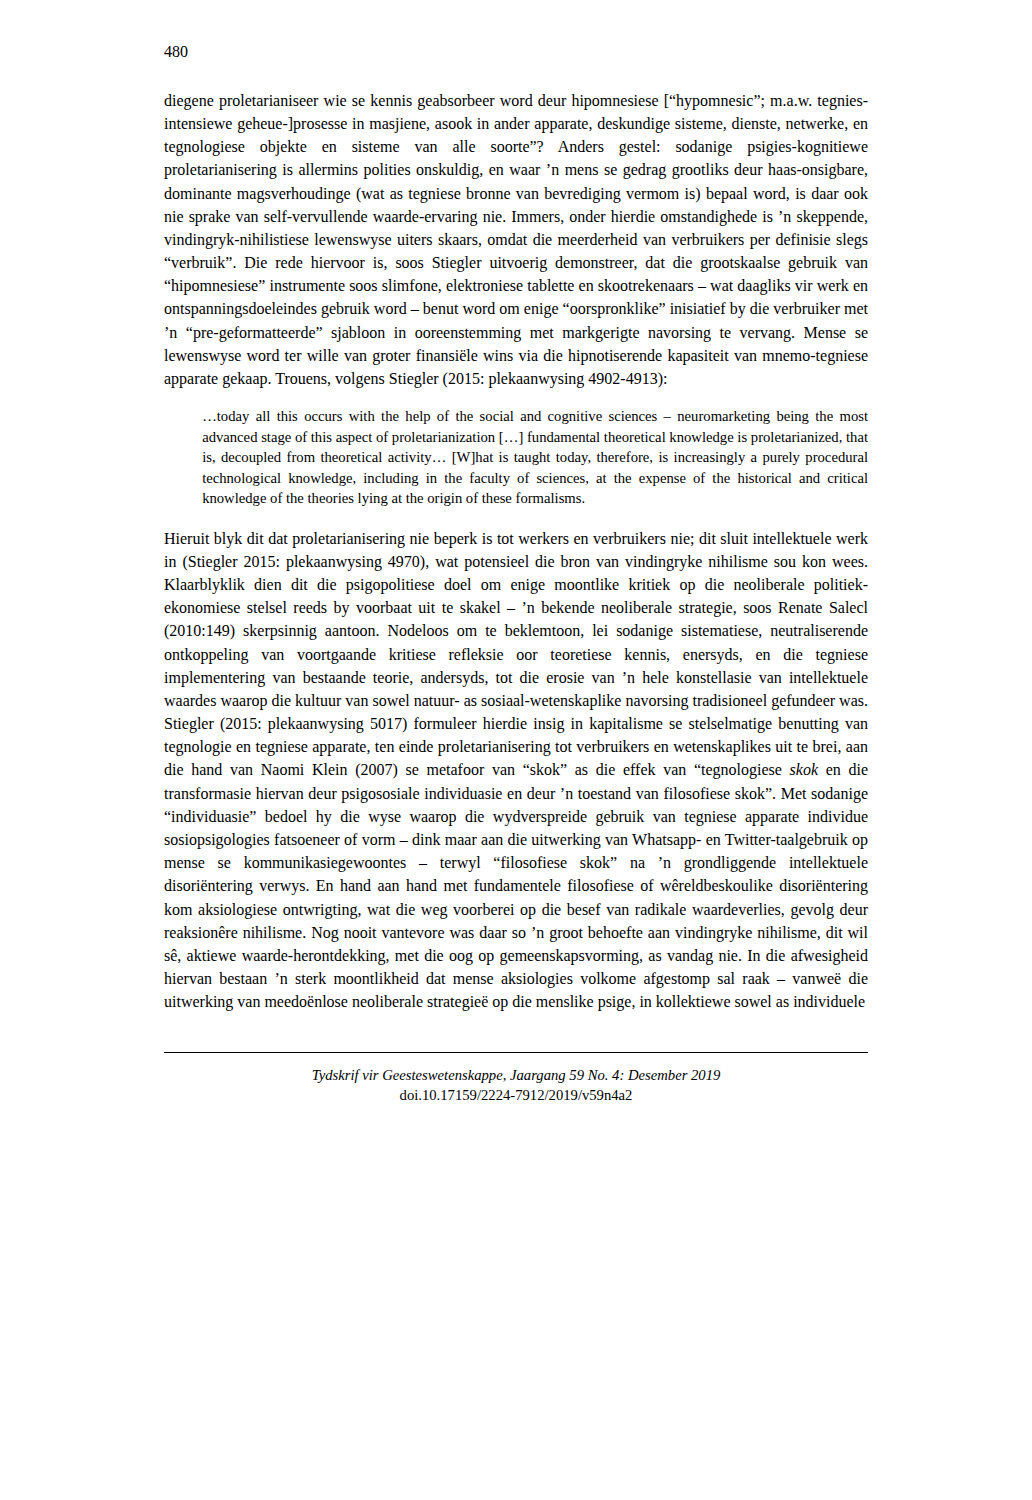480
diegene proletarianiseer wie se kennis geabsorbeer word deur hipomnesiese [“hypomnesic”; m.a.w. tegnies-intensiewe geheue-]prosesse in masjiene, asook in ander apparate, deskundige sisteme, dienste, netwerke, en tegnologiese objekte en sisteme van alle soorte”? Anders gestel: sodanige psigies-kognitiewe proletarianisering is allermins polities onskuldig, en waar ’n mens se gedrag grootliks deur haas-onsigbare, dominante magsverhoudinge (wat as tegniese bronne van bevrediging vermom is) bepaal word, is daar ook nie sprake van self-vervullende waarde-ervaring nie. Immers, onder hierdie omstandighede is ’n skeppende, vindingryk-nihilistiese lewenswyse uiters skaars, omdat die meerderheid van verbruikers per definisie slegs “verbruik”. Die rede hiervoor is, soos Stiegler uitvoerig demonstreer, dat die grootskaalse gebruik van “hipomnesiese” instrumente soos slimfone, elektroniese tablette en skootrekenaars – wat daagliks vir werk en ontspanningsdoeleindes gebruik word – benut word om enige “oorspronklike” inisiatief by die verbruiker met ’n “pre-geformatteerde” sjabloon in ooreenstemming met markgerigte navorsing te vervang. Mense se lewenswyse word ter wille van groter finansiële wins via die hipnotiserende kapasiteit van mnemo-tegniese apparate gekaap. Trouens, volgens Stiegler (2015: plekaanwysing 4902-4913):
…today all this occurs with the help of the social and cognitive sciences – neuromarketing being the most advanced stage of this aspect of proletarianization […] fundamental theoretical knowledge is proletarianized, that is, decoupled from theoretical activity… [W]hat is taught today, therefore, is increasingly a purely procedural technological knowledge, including in the faculty of sciences, at the expense of the historical and critical knowledge of the theories lying at the origin of these formalisms.
Hieruit blyk dit dat proletarianisering nie beperk is tot werkers en verbruikers nie; dit sluit intellektuele werk in (Stiegler 2015: plekaanwysing 4970), wat potensieel die bron van vindingryke nihilisme sou kon wees. Klaarblyklik dien dit die psigopolitiese doel om enige moontlike kritiek op die neoliberale politiek-ekonomiese stelsel reeds by voorbaat uit te skakel – ’n bekende neoliberale strategie, soos Renate Salecl (2010:149) skerpsinnig aantoon. Nodeloos om te beklemtoon, lei sodanige sistematiese, neutraliserende ontkoppeling van voortgaande kritiese refleksie oor teoretiese kennis, enersyds, en die tegniese implementering van bestaande teorie, andersyds, tot die erosie van ’n hele konstellasie van intellektuele waardes waarop die kultuur van sowel natuur- as sosiaal-wetenskaplike navorsing tradisioneel gefundeer was. Stiegler (2015: plekaanwysing 5017) formuleer hierdie insig in kapitalisme se stelselmatige benutting van tegnologie en tegniese apparate, ten einde proletarianisering tot verbruikers en wetenskaplikes uit te brei, aan die hand van Naomi Klein (2007) se metafoor van “skok” as die effek van “tegnologiese skok en die transformasie hiervan deur psigososiale individuasie en deur ’n toestand van filosofiese skok”. Met sodanige “individuasie” bedoel hy die wyse waarop die wydverspreide gebruik van tegniese apparate individue sosiopsigologies fatsoeneer of vorm – dink maar aan die uitwerking van Whatsapp- en Twitter-taalgebruik op mense se kommunikasiegewoontes – terwyl “filosofiese skok” na ’n grondliggende intellektuele disoriëntering verwys. En hand aan hand met fundamentele filosofiese of wêreldbeskoulike disoriëntering kom aksiologiese ontwrigting, wat die weg voorberei op die besef van radikale waardeverlies, gevolg deur reaksionêre nihilisme. Nog nooit vantevore was daar so ’n groot behoefte aan vindingryke nihilisme, dit wil sê, aktiewe waarde-herontdekking, met die oog op gemeenskapsvorming, as vandag nie. In die afwesigheid hiervan bestaan ’n sterk moontlikheid dat mense aksiologies volkome afgestomp sal raak – vanweë die uitwerking van meedoënlose neoliberale strategieë op die menslike psige, in kollektiewe sowel as individuele
Tydskrif vir Geesteswetenskappe, Jaargang 59 No. 4: Desember 2019
doi.10.17159/2224-7912/2019/v59n4a2